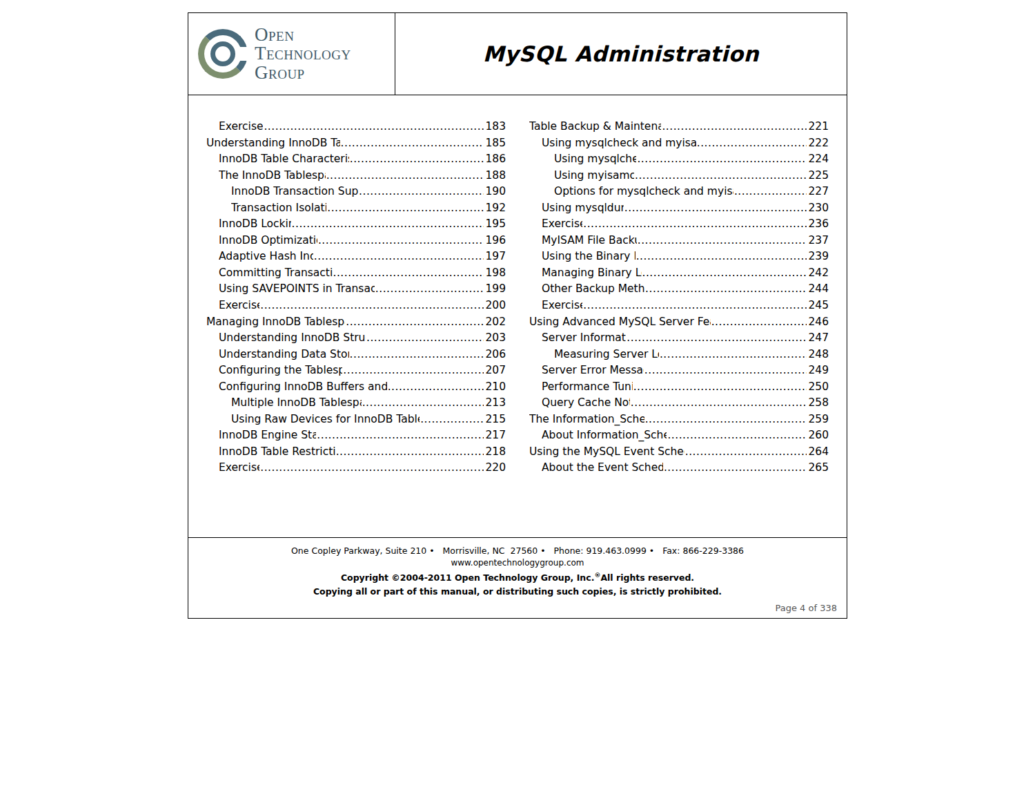Open
Technology
Group
MySQL Administration
Exercises.................................................................. 183
Understanding InnoDB Tables............................................. 185
InnoDB Table Characteristics.......................................... 186
The InnoDB Tablespace................................................. 188
InnoDB Transaction Support....................................... 190
Transaction Isolation................................................ 192
InnoDB Locking........................................................... 195
InnoDB Optimizations.................................................... 196
Adaptive Hash Index..................................................... 197
Committing Transactions............................................... 198
Using SAVEPOINTS in Transactions.................................. 199
Exercises......................................................................... 200
Managing InnoDB Tablespaces........................................... 202
Understanding InnoDB Structure..................................... 203
Understanding Data Storage.......................................... 206
Configuring the Tablespace............................................ 207
Configuring InnoDB Buffers and Logs.............................. 210
Multiple InnoDB Tablespaces...................................... 213
Using Raw Devices for InnoDB Tablespace.................... 215
InnoDB Engine Status..................................................... 217
InnoDB Table Restrictions.............................................. 218
Exercises......................................................................... 220
Table Backup & Maintenance............................................. 221
Using mysqlcheck and myisamchk................................... 222
Using mysqlcheck..................................................... 224
Using myisamchk...................................................... 225
Options for mysqlcheck and myisamchk....................... 227
Using mysqldump......................................................... 230
Exercises......................................................................... 236
MyISAM File Backups..................................................... 237
Using the Binary Log...................................................... 239
Managing Binary Logs.................................................... 242
Other Backup Methods................................................... 244
Exercises......................................................................... 245
Using Advanced MySQL Server Features.............................. 246
Server Information......................................................... 247
Measuring Server Load.............................................. 248
Server Error Messages................................................... 249
Performance Tuning...................................................... 250
Query Cache Notes....................................................... 258
The Information_Schema.................................................. 259
About Information_Schema........................................... 260
Using the MySQL Event Scheduler...................................... 264
About the Event Scheduler............................................. 265
One Copley Parkway, Suite 210 • Morrisville, NC 27560 • Phone: 919.463.0999 • Fax: 866-229-3386
www.opentechnologygroup.com
Copyright ©2004-2011 Open Technology Group, Inc.®All rights reserved.
Copying all or part of this manual, or distributing such copies, is strictly prohibited.
Page 4 of 338